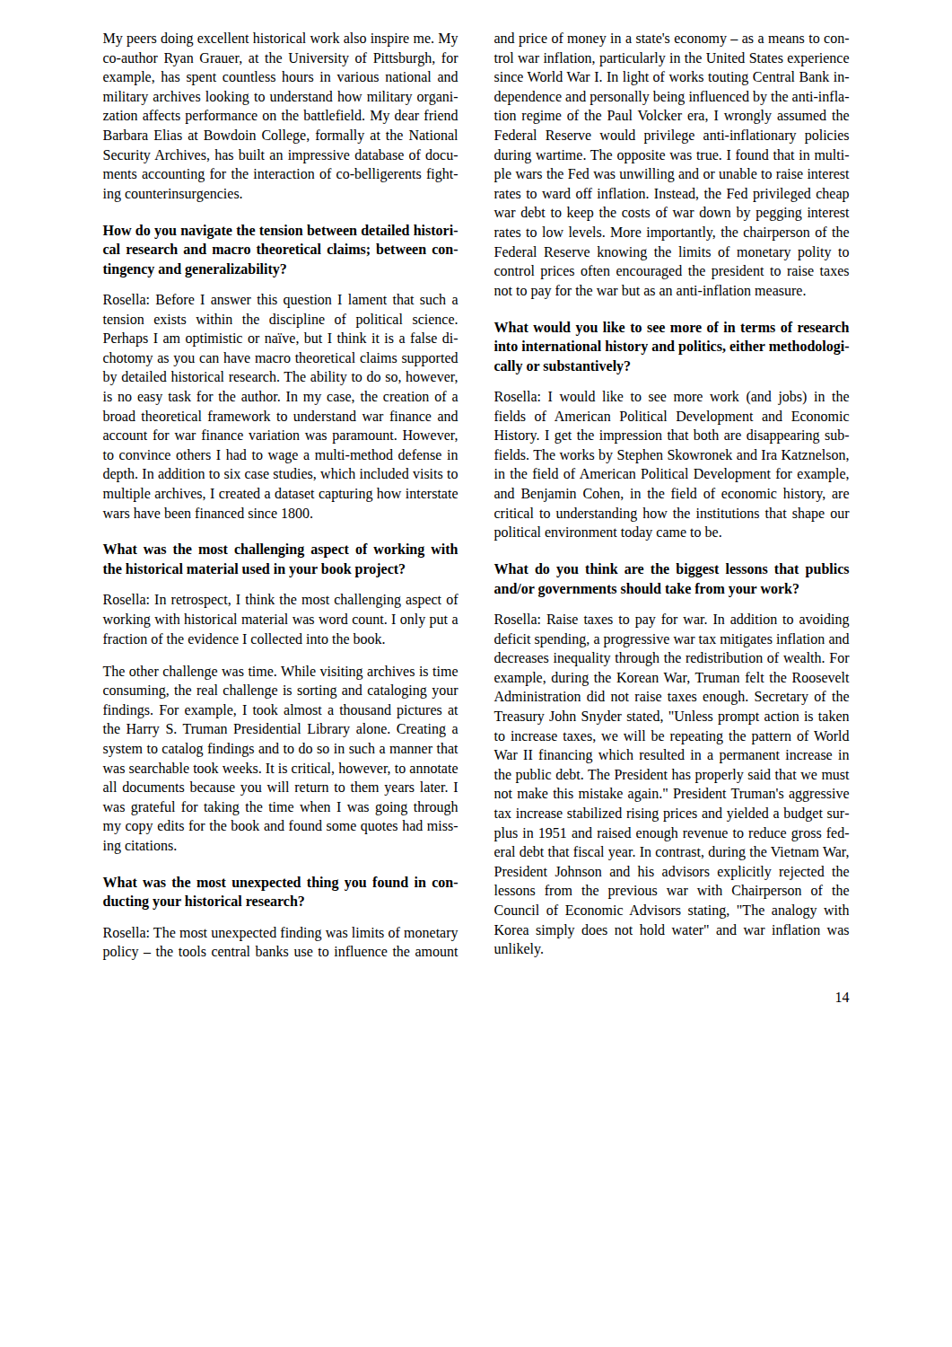My peers doing excellent historical work also inspire me. My co-author Ryan Grauer, at the University of Pittsburgh, for example, has spent countless hours in various national and military archives looking to understand how military organization affects performance on the battlefield. My dear friend Barbara Elias at Bowdoin College, formally at the National Security Archives, has built an impressive database of documents accounting for the interaction of co-belligerents fighting counterinsurgencies.
How do you navigate the tension between detailed historical research and macro theoretical claims; between contingency and generalizability?
Rosella: Before I answer this question I lament that such a tension exists within the discipline of political science. Perhaps I am optimistic or naïve, but I think it is a false dichotomy as you can have macro theoretical claims supported by detailed historical research. The ability to do so, however, is no easy task for the author. In my case, the creation of a broad theoretical framework to understand war finance and account for war finance variation was paramount. However, to convince others I had to wage a multi-method defense in depth. In addition to six case studies, which included visits to multiple archives, I created a dataset capturing how interstate wars have been financed since 1800.
What was the most challenging aspect of working with the historical material used in your book project?
Rosella: In retrospect, I think the most challenging aspect of working with historical material was word count. I only put a fraction of the evidence I collected into the book.
The other challenge was time. While visiting archives is time consuming, the real challenge is sorting and cataloging your findings. For example, I took almost a thousand pictures at the Harry S. Truman Presidential Library alone. Creating a system to catalog findings and to do so in such a manner that was searchable took weeks. It is critical, however, to annotate all documents because you will return to them years later. I was grateful for taking the time when I was going through my copy edits for the book and found some quotes had missing citations.
What was the most unexpected thing you found in conducting your historical research?
Rosella: The most unexpected finding was limits of monetary policy – the tools central banks use to influence the amount and price of money in a state's economy – as a means to control war inflation, particularly in the United States experience since World War I. In light of works touting Central Bank independence and personally being influenced by the anti-inflation regime of the Paul Volcker era, I wrongly assumed the Federal Reserve would privilege anti-inflationary policies during wartime. The opposite was true. I found that in multiple wars the Fed was unwilling and or unable to raise interest rates to ward off inflation. Instead, the Fed privileged cheap war debt to keep the costs of war down by pegging interest rates to low levels. More importantly, the chairperson of the Federal Reserve knowing the limits of monetary polity to control prices often encouraged the president to raise taxes not to pay for the war but as an anti-inflation measure.
What would you like to see more of in terms of research into international history and politics, either methodologically or substantively?
Rosella: I would like to see more work (and jobs) in the fields of American Political Development and Economic History. I get the impression that both are disappearing subfields. The works by Stephen Skowronek and Ira Katznelson, in the field of American Political Development for example, and Benjamin Cohen, in the field of economic history, are critical to understanding how the institutions that shape our political environment today came to be.
What do you think are the biggest lessons that publics and/or governments should take from your work?
Rosella: Raise taxes to pay for war. In addition to avoiding deficit spending, a progressive war tax mitigates inflation and decreases inequality through the redistribution of wealth. For example, during the Korean War, Truman felt the Roosevelt Administration did not raise taxes enough. Secretary of the Treasury John Snyder stated, "Unless prompt action is taken to increase taxes, we will be repeating the pattern of World War II financing which resulted in a permanent increase in the public debt. The President has properly said that we must not make this mistake again." President Truman's aggressive tax increase stabilized rising prices and yielded a budget surplus in 1951 and raised enough revenue to reduce gross federal debt that fiscal year. In contrast, during the Vietnam War, President Johnson and his advisors explicitly rejected the lessons from the previous war with Chairperson of the Council of Economic Advisors stating, "The analogy with Korea simply does not hold water" and war inflation was unlikely.
14